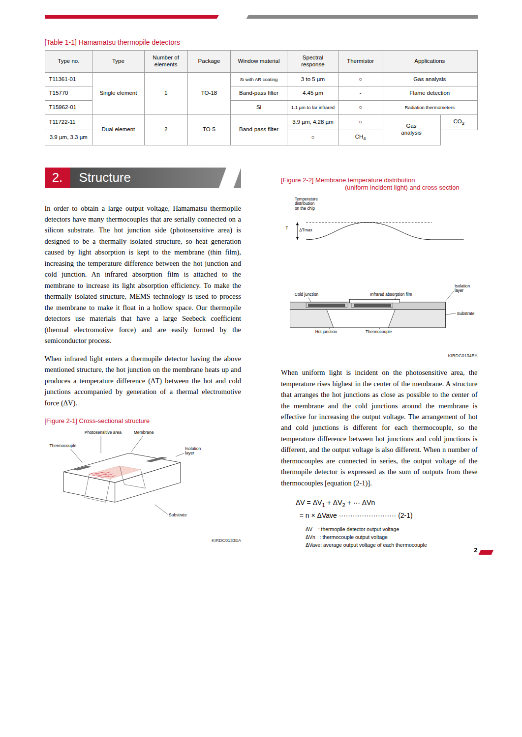[Table 1-1] Hamamatsu thermopile detectors
| Type no. | Type | Number of elements | Package | Window material | Spectral response | Thermistor | Applications |
| --- | --- | --- | --- | --- | --- | --- | --- |
| T11361-01 | Single element | 1 | TO-18 | Si with AR coating | 3 to 5 µm | ○ | Gas analysis |
| T15770 | Band-pass filter | 4.45 µm | - | Flame detection |
| T15962-01 | Si | 1.1 µm to far infrared | ○ | Radiation thermometers |
| T11722-11 | Dual element | 2 | TO-5 | Band-pass filter | 3.9 µm, 4.28 µm | ○ | Gas analysis | CO 2 |
| 3.9 µm, 3.3 µm | ○ | CH 4 |
2.
Structure
In order to obtain a large output voltage, Hamamatsu thermopile detectors have many thermocouples that are serially connected on a silicon substrate. The hot junction side (photosensitive area) is designed to be a thermally isolated structure, so heat generation caused by light absorption is kept to the membrane (thin film), increasing the temperature difference between the hot junction and cold junction. An infrared absorption film is attached to the membrane to increase its light absorption efficiency. To make the thermally isolated structure, MEMS technology is used to process the membrane to make it float in a hollow space. Our thermopile detectors use materials that have a large Seebeck coefficient (thermal electromotive force) and are easily formed by the semiconductor process.
When infrared light enters a thermopile detector having the above mentioned structure, the hot junction on the membrane heats up and produces a temperature difference (ΔT) between the hot and cold junctions accompanied by generation of a thermal electromotive force (ΔV).
[Figure 2-1] Cross-sectional structure
Photosensitive area Membrane Thermocouple Isolation layer Substrate
KIRDC0133EA
[Figure 2-2] Membrane temperature distribution
(uniform incident light) and cross section
Temperature distribution on the chip T ΔTmax
Isolation layer Cold junction Infrared absorption film Substrate Hot junction Thermocouple
KIRDC0134EA
When uniform light is incident on the photosensitive area, the temperature rises highest in the center of the membrane. A structure that arranges the hot junctions as close as possible to the center of the membrane and the cold junctions around the membrane is effective for increasing the output voltage. The arrangement of hot and cold junctions is different for each thermocouple, so the temperature difference between hot junctions and cold junctions is different, and the output voltage is also different. When n number of thermocouples are connected in series, the output voltage of the thermopile detector is expressed as the sum of outputs from these thermocouples [equation (2-1)].
ΔV = ΔV1 + ΔV2 + ··· ΔVn
= n × ΔVave ························· (2-1)
ΔV : thermopile detector output voltage
ΔVn : thermocouple output voltage
ΔVave: average output voltage of each thermocouple
2